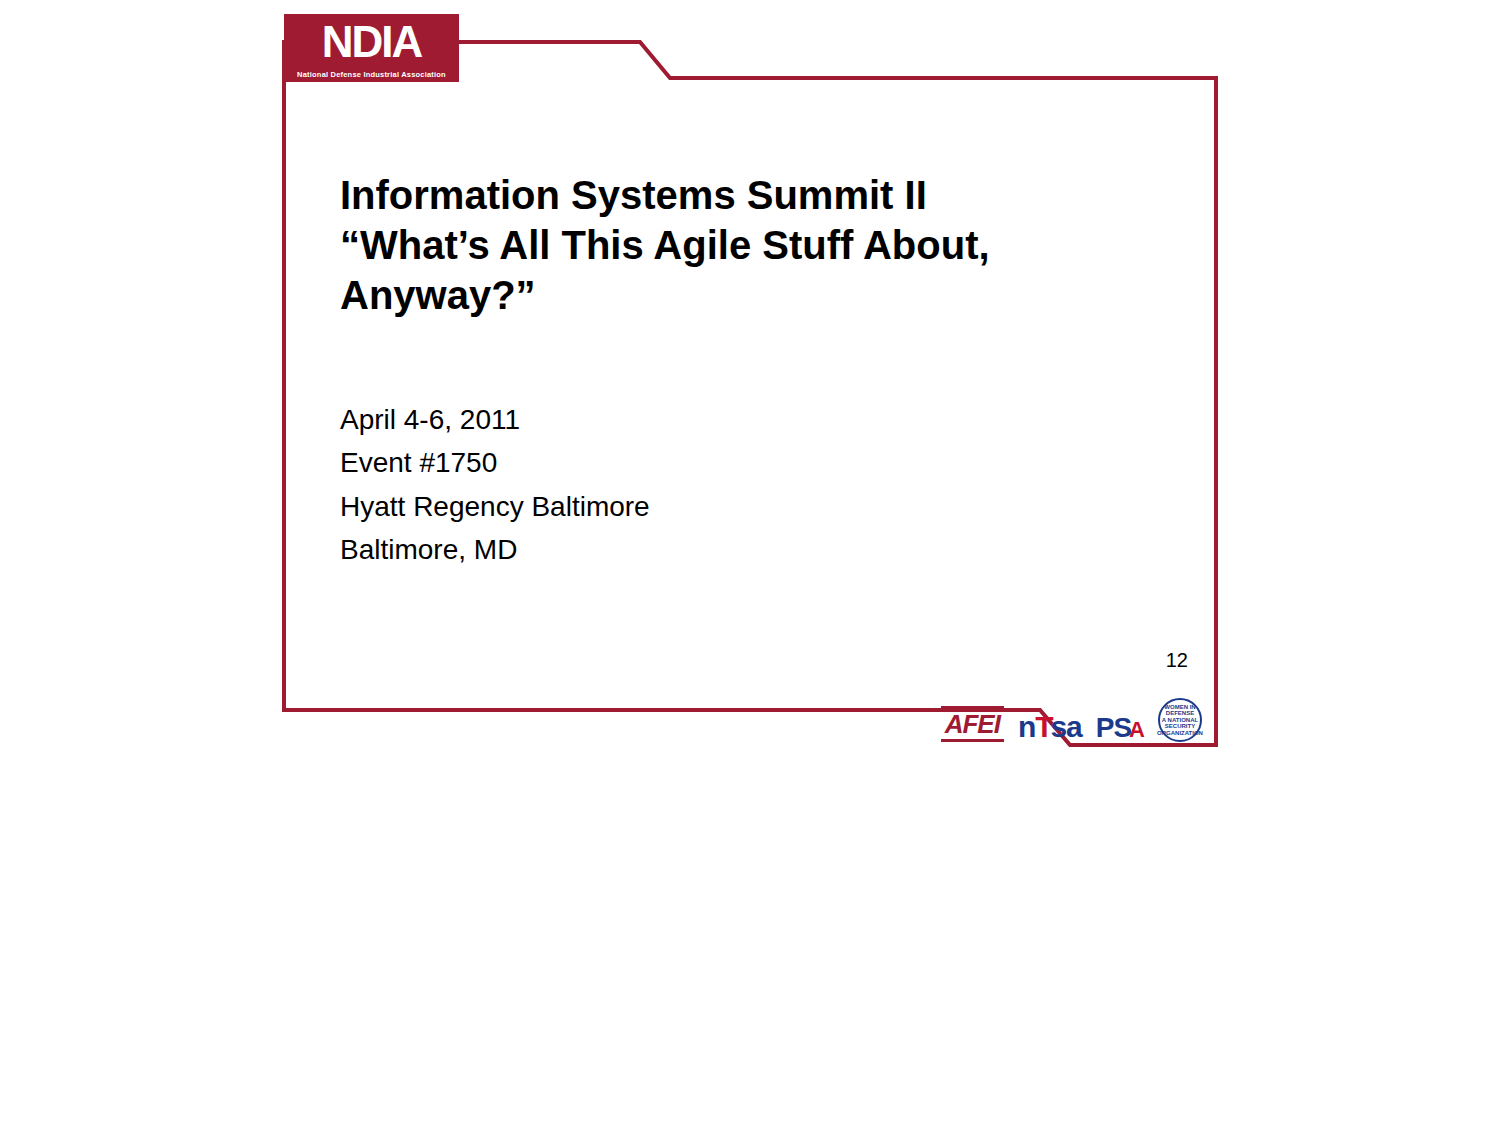NDIA
National Defense Industrial Association
Information Systems Summit II “What’s All This Agile Stuff About, Anyway?”
April 4-6, 2011
Event #1750
Hyatt Regency Baltimore
Baltimore, MD
12
AFEI
nTsa
PSA
WOMEN IN DEFENSE
A NATIONAL SECURITY ORGANIZATION